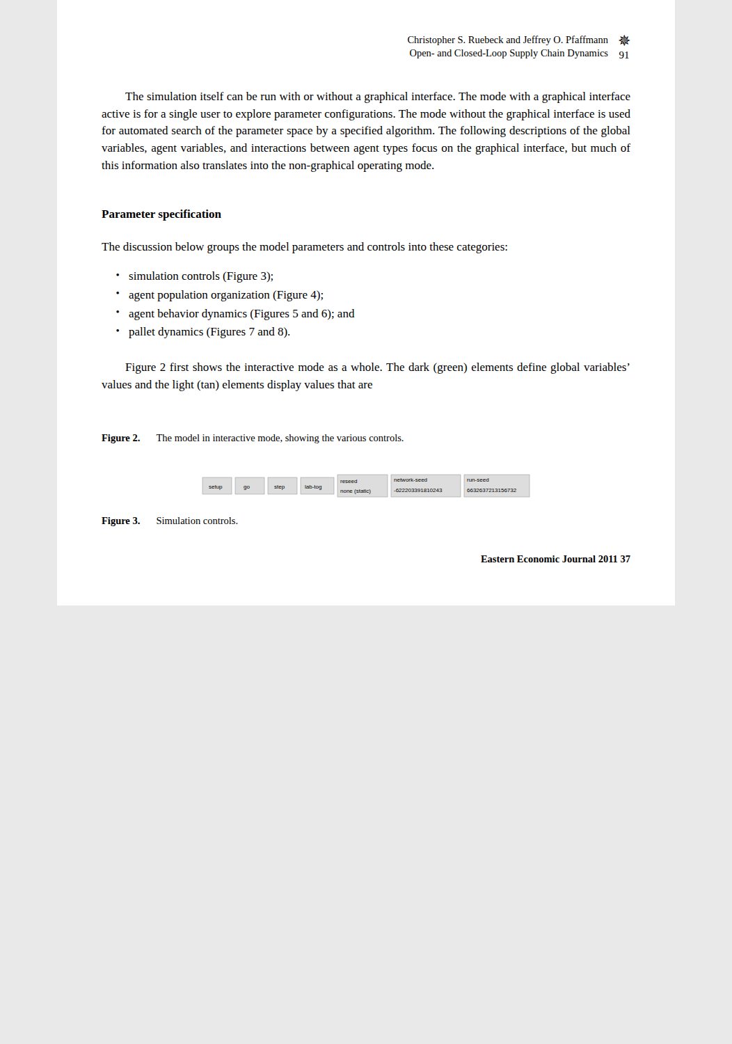Christopher S. Ruebeck and Jeffrey O. Pfaffmann
Open- and Closed-Loop Supply Chain Dynamics
✵ 91
The simulation itself can be run with or without a graphical interface. The mode with a graphical interface active is for a single user to explore parameter configurations. The mode without the graphical interface is used for automated search of the parameter space by a specified algorithm. The following descriptions of the global variables, agent variables, and interactions between agent types focus on the graphical interface, but much of this information also translates into the non-graphical operating mode.
Parameter specification
The discussion below groups the model parameters and controls into these categories:
simulation controls (Figure 3);
agent population organization (Figure 4);
agent behavior dynamics (Figures 5 and 6); and
pallet dynamics (Figures 7 and 8).
Figure 2 first shows the interactive mode as a whole. The dark (green) elements define global variables’ values and the light (tan) elements display values that are
Figure 2. The model in interactive mode, showing the various controls.
Figure 3. Simulation controls.
Eastern Economic Journal 2011 37